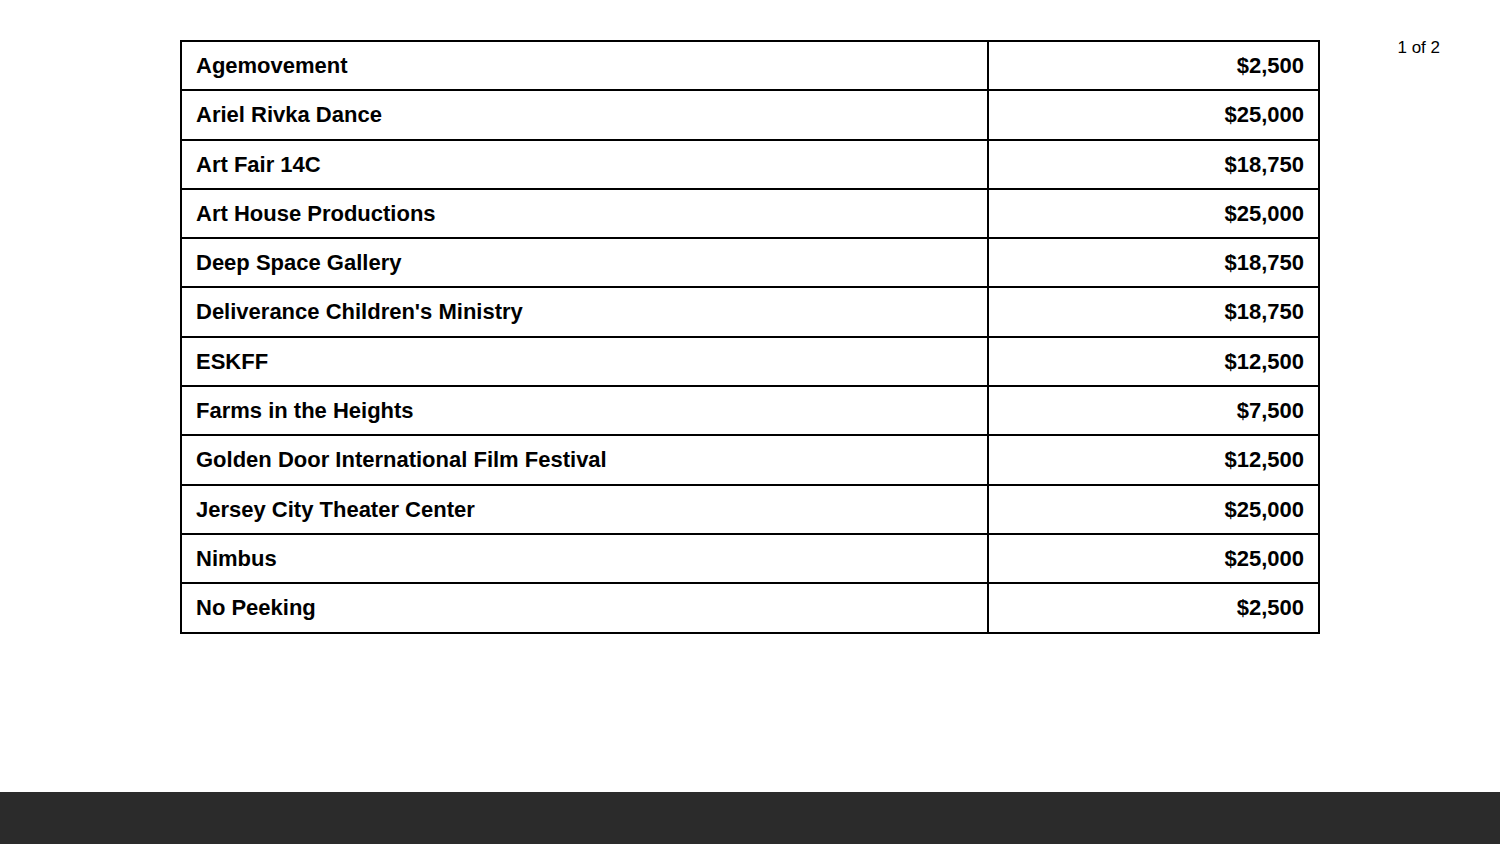1 of 2
| Agemovement | $2,500 |
| Ariel Rivka Dance | $25,000 |
| Art Fair 14C | $18,750 |
| Art House Productions | $25,000 |
| Deep Space Gallery | $18,750 |
| Deliverance Children's Ministry | $18,750 |
| ESKFF | $12,500 |
| Farms in the Heights | $7,500 |
| Golden Door International Film Festival | $12,500 |
| Jersey City Theater Center | $25,000 |
| Nimbus | $25,000 |
| No Peeking | $2,500 |